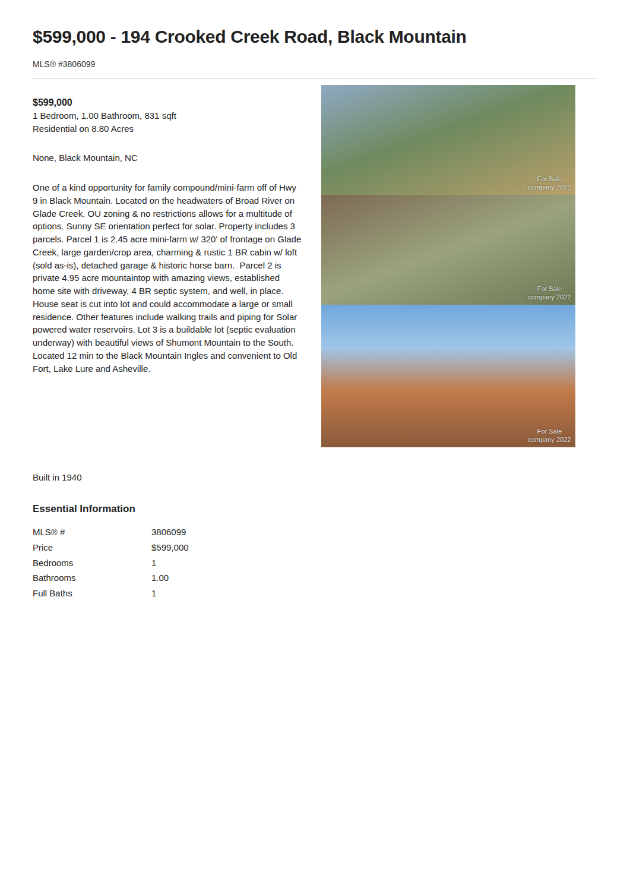$599,000 - 194 Crooked Creek Road, Black Mountain
MLS® #3806099
$599,000
1 Bedroom, 1.00 Bathroom, 831 sqft
Residential on 8.80 Acres
None, Black Mountain, NC
One of a kind opportunity for family compound/mini-farm off of Hwy 9 in Black Mountain. Located on the headwaters of Broad River on Glade Creek. OU zoning & no restrictions allows for a multitude of options. Sunny SE orientation perfect for solar. Property includes 3 parcels. Parcel 1 is 2.45 acre mini-farm w/ 320' of frontage on Glade Creek, large garden/crop area, charming & rustic 1 BR cabin w/ loft (sold as-is), detached garage & historic horse barn. Parcel 2 is private 4.95 acre mountaintop with amazing views, established home site with driveway, 4 BR septic system, and well, in place. House seat is cut into lot and could accommodate a large or small residence. Other features include walking trails and piping for Solar powered water reservoirs. Lot 3 is a buildable lot (septic evaluation underway) with beautiful views of Shumont Mountain to the South. Located 12 min to the Black Mountain Ingles and convenient to Old Fort, Lake Lure and Asheville.
For Sale
company 2022
For Sale
company 2022
For Sale
company 2022
Built in 1940
Essential Information
| MLS® # | 3806099 |
| Price | $599,000 |
| Bedrooms | 1 |
| Bathrooms | 1.00 |
| Full Baths | 1 |